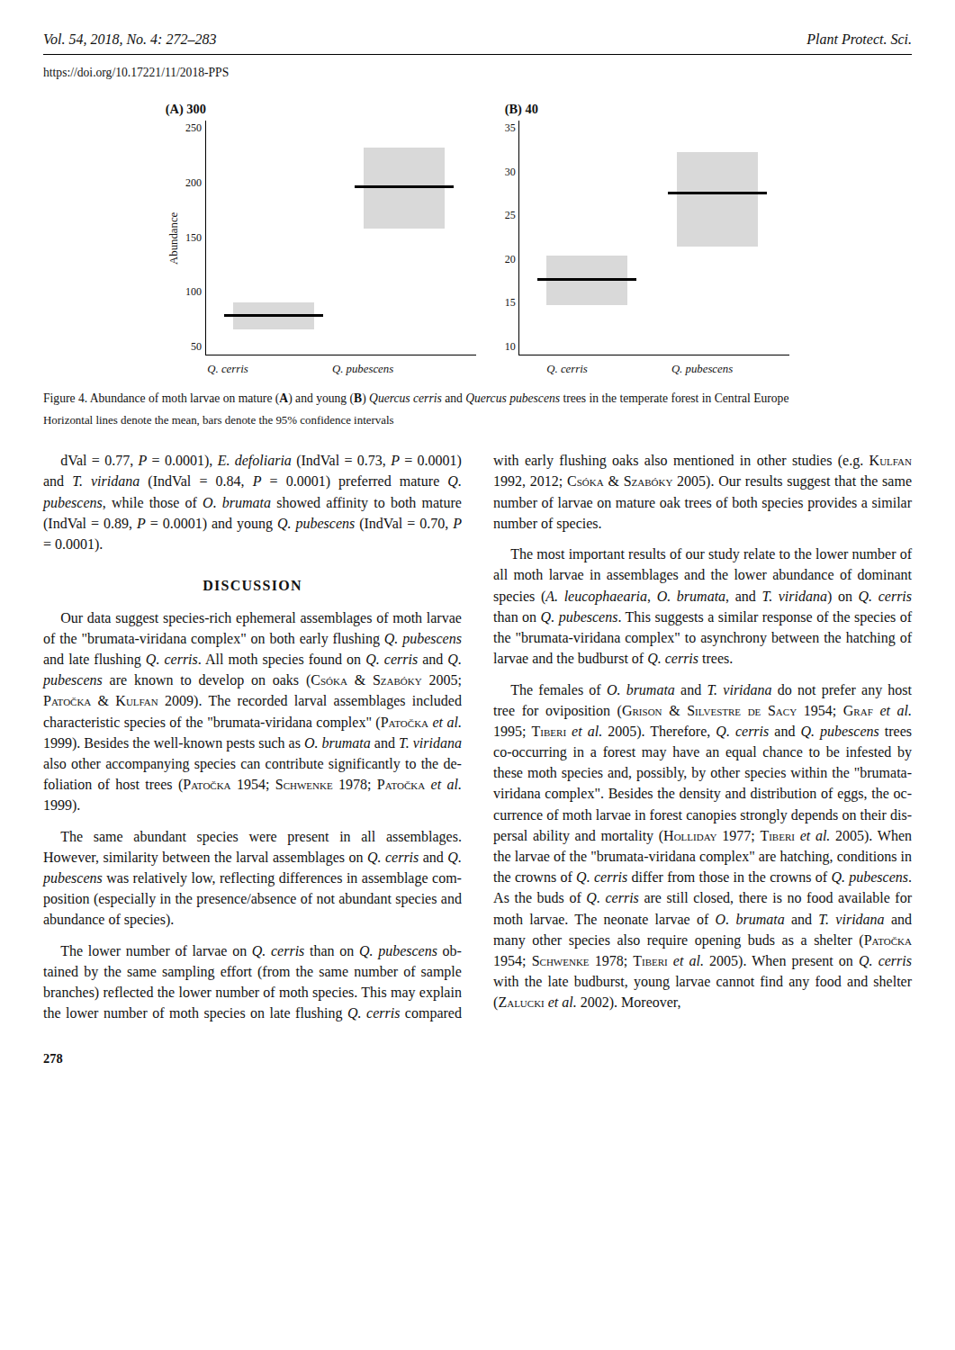Vol. 54, 2018, No. 4: 272–283 Plant Protect. Sci.
https://doi.org/10.17221/11/2018-PPS
(A) 300
Abundance
250 200 150 100 50
Q. cerris Q. pubescens
(B) 40
35 30 25 20 15 10
Q. cerris Q. pubescens
Figure 4. Abundance of moth larvae on mature (A) and young (B) Quercus cerris and Quercus pubescens trees in the temperate forest in Central Europe
Horizontal lines denote the mean, bars denote the 95% confidence intervals
dVal = 0.77, P = 0.0001), E. defoliaria (IndVal = 0.73, P = 0.0001) and T. viridana (IndVal = 0.84, P = 0.0001) preferred mature Q. pubescens, while those of O. brumata showed affinity to both mature (IndVal = 0.89, P = 0.0001) and young Q. pubescens (IndVal = 0.70, P = 0.0001).
DISCUSSION
Our data suggest species-rich ephemeral assemblages of moth larvae of the "brumata-viridana complex" on both early flushing Q. pubescens and late flushing Q. cerris. All moth species found on Q. cerris and Q. pubescens are known to develop on oaks (Csóka & Szabóky 2005; Patočka & Kulfan 2009). The recorded larval assemblages included characteristic species of the "brumata-viridana complex" (Patočka et al. 1999). Besides the well-known pests such as O. brumata and T. viridana also other accompanying species can contribute significantly to the defoliation of host trees (Patočka 1954; Schwenke 1978; Patočka et al. 1999).
The same abundant species were present in all assemblages. However, similarity between the larval assemblages on Q. cerris and Q. pubescens was relatively low, reflecting differences in assemblage composition (especially in the presence/absence of not abundant species and abundance of species).
The lower number of larvae on Q. cerris than on Q. pubescens obtained by the same sampling effort (from the same number of sample branches) reflected the lower number of moth species. This may explain the lower number of moth species on late flushing Q. cerris compared with early flushing oaks also mentioned in other studies (e.g. Kulfan 1992, 2012; Csóka & Szabóky 2005). Our results suggest that the same number of larvae on mature oak trees of both species provides a similar number of species.
The most important results of our study relate to the lower number of all moth larvae in assemblages and the lower abundance of dominant species (A. leucophaearia, O. brumata, and T. viridana) on Q. cerris than on Q. pubescens. This suggests a similar response of the species of the "brumata-viridana complex" to asynchrony between the hatching of larvae and the budburst of Q. cerris trees.
The females of O. brumata and T. viridana do not prefer any host tree for oviposition (Grison & Silvestre de Sacy 1954; Graf et al. 1995; Tiberi et al. 2005). Therefore, Q. cerris and Q. pubescens trees co-occurring in a forest may have an equal chance to be infested by these moth species and, possibly, by other species within the "brumata-viridana complex". Besides the density and distribution of eggs, the occurrence of moth larvae in forest canopies strongly depends on their dispersal ability and mortality (Holliday 1977; Tiberi et al. 2005). When the larvae of the "brumata-viridana complex" are hatching, conditions in the crowns of Q. cerris differ from those in the crowns of Q. pubescens. As the buds of Q. cerris are still closed, there is no food available for moth larvae. The neonate larvae of O. brumata and T. viridana and many other species also require opening buds as a shelter (Patočka 1954; Schwenke 1978; Tiberi et al. 2005). When present on Q. cerris with the late budburst, young larvae cannot find any food and shelter (Zalucki et al. 2002). Moreover,
278